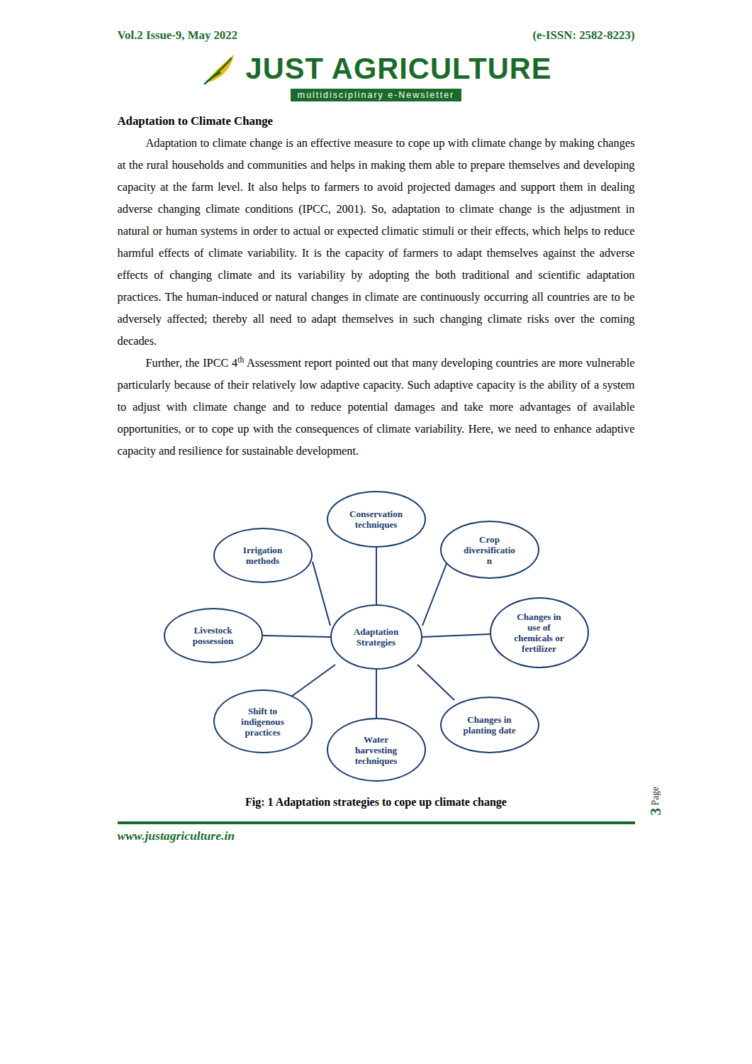Vol.2 Issue-9, May 2022
(e-ISSN: 2582-8223)
JUST AGRICULTURE
multidisciplinary e-Newsletter
Adaptation to Climate Change
Adaptation to climate change is an effective measure to cope up with climate change by making changes at the rural households and communities and helps in making them able to prepare themselves and developing capacity at the farm level. It also helps to farmers to avoid projected damages and support them in dealing adverse changing climate conditions (IPCC, 2001). So, adaptation to climate change is the adjustment in natural or human systems in order to actual or expected climatic stimuli or their effects, which helps to reduce harmful effects of climate variability. It is the capacity of farmers to adapt themselves against the adverse effects of changing climate and its variability by adopting the both traditional and scientific adaptation practices. The human-induced or natural changes in climate are continuously occurring all countries are to be adversely affected; thereby all need to adapt themselves in such changing climate risks over the coming decades.
Further, the IPCC 4th Assessment report pointed out that many developing countries are more vulnerable particularly because of their relatively low adaptive capacity. Such adaptive capacity is the ability of a system to adjust with climate change and to reduce potential damages and take more advantages of available opportunities, or to cope up with the consequences of climate variability. Here, we need to enhance adaptive capacity and resilience for sustainable development.
Conservation
techniques
Irrigation
methods
Crop
diversificatio
n
Livestock
possession
Adaptation
Strategies
Changes in
use of
chemicals or
fertilizer
Shift to
indigenous
practices
Changes in
planting date
Water
harvesting
techniques
Fig: 1 Adaptation strategies to cope up climate change
3 Page
www.justagriculture.in